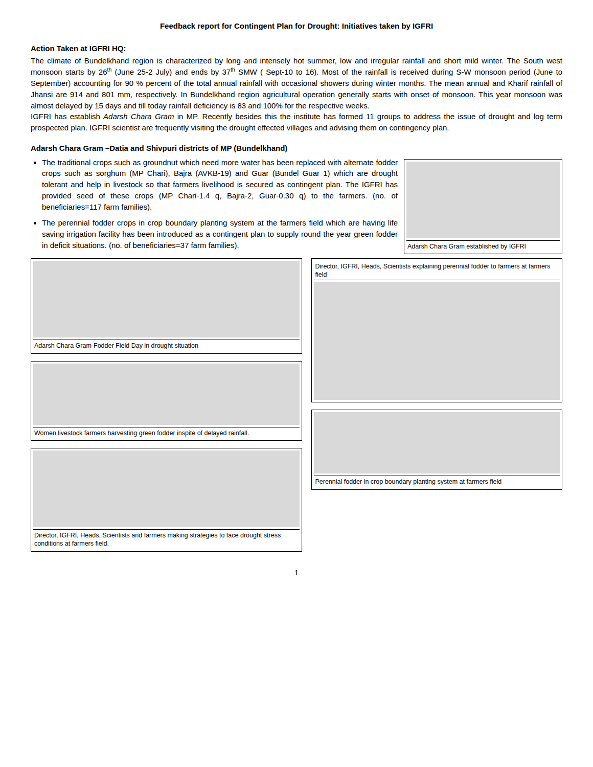Feedback report for Contingent Plan for Drought: Initiatives taken by IGFRI
Action Taken at IGFRI HQ:
The climate of Bundelkhand region is characterized by long and intensely hot summer, low and irregular rainfall and short mild winter. The South west monsoon starts by 26th (June 25-2 July) and ends by 37th SMW ( Sept-10 to 16). Most of the rainfall is received during S-W monsoon period (June to September) accounting for 90 % percent of the total annual rainfall with occasional showers during winter months. The mean annual and Kharif rainfall of Jhansi are 914 and 801 mm, respectively. In Bundelkhand region agricultural operation generally starts with onset of monsoon. This year monsoon was almost delayed by 15 days and till today rainfall deficiency is 83 and 100% for the respective weeks.
IGFRI has establish Adarsh Chara Gram in MP. Recently besides this the institute has formed 11 groups to address the issue of drought and log term prospected plan. IGFRI scientist are frequently visiting the drought effected villages and advising them on contingency plan.
Adarsh Chara Gram –Datia and Shivpuri districts of MP (Bundelkhand)
Adarsh Chara Gram established by IGFRI
The traditional crops such as groundnut which need more water has been replaced with alternate fodder crops such as sorghum (MP Chari), Bajra (AVKB-19) and Guar (Bundel Guar 1) which are drought tolerant and help in livestock so that farmers livelihood is secured as contingent plan. The IGFRI has provided seed of these crops (MP Chari-1.4 q, Bajra-2, Guar-0.30 q) to the farmers. (no. of beneficiaries=117 farm families).
The perennial fodder crops in crop boundary planting system at the farmers field which are having life saving irrigation facility has been introduced as a contingent plan to supply round the year green fodder in deficit situations. (no. of beneficiaries=37 farm families).
Adarsh Chara Gram-Fodder Field Day in drought situation
Women livestock farmers harvesting green fodder inspite of delayed rainfall.
Director, IGFRI, Heads, Scientists and farmers making strategies to face drought stress conditions at farmers field.
Director, IGFRI, Heads, Scientists explaining perennial fodder to farmers at farmers field
Perennial fodder in crop boundary planting system at farmers field
1